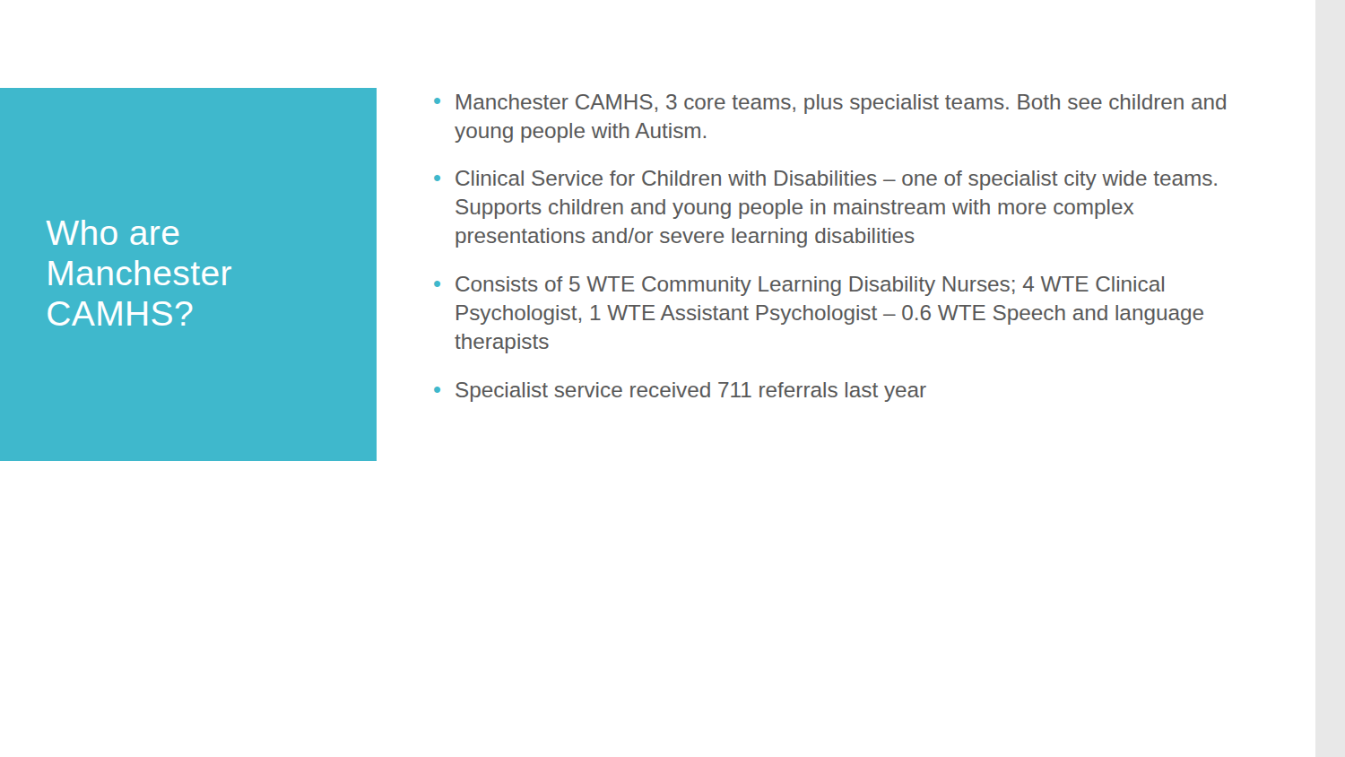Who are Manchester CAMHS?
Manchester CAMHS, 3 core teams, plus specialist teams. Both see children and young people with Autism.
Clinical Service for Children with Disabilities – one of specialist city wide teams. Supports children and young people in mainstream with more complex presentations and/or severe learning disabilities
Consists of 5 WTE Community Learning Disability Nurses; 4 WTE Clinical Psychologist, 1 WTE Assistant Psychologist – 0.6 WTE Speech and language therapists
Specialist service received 711 referrals last year